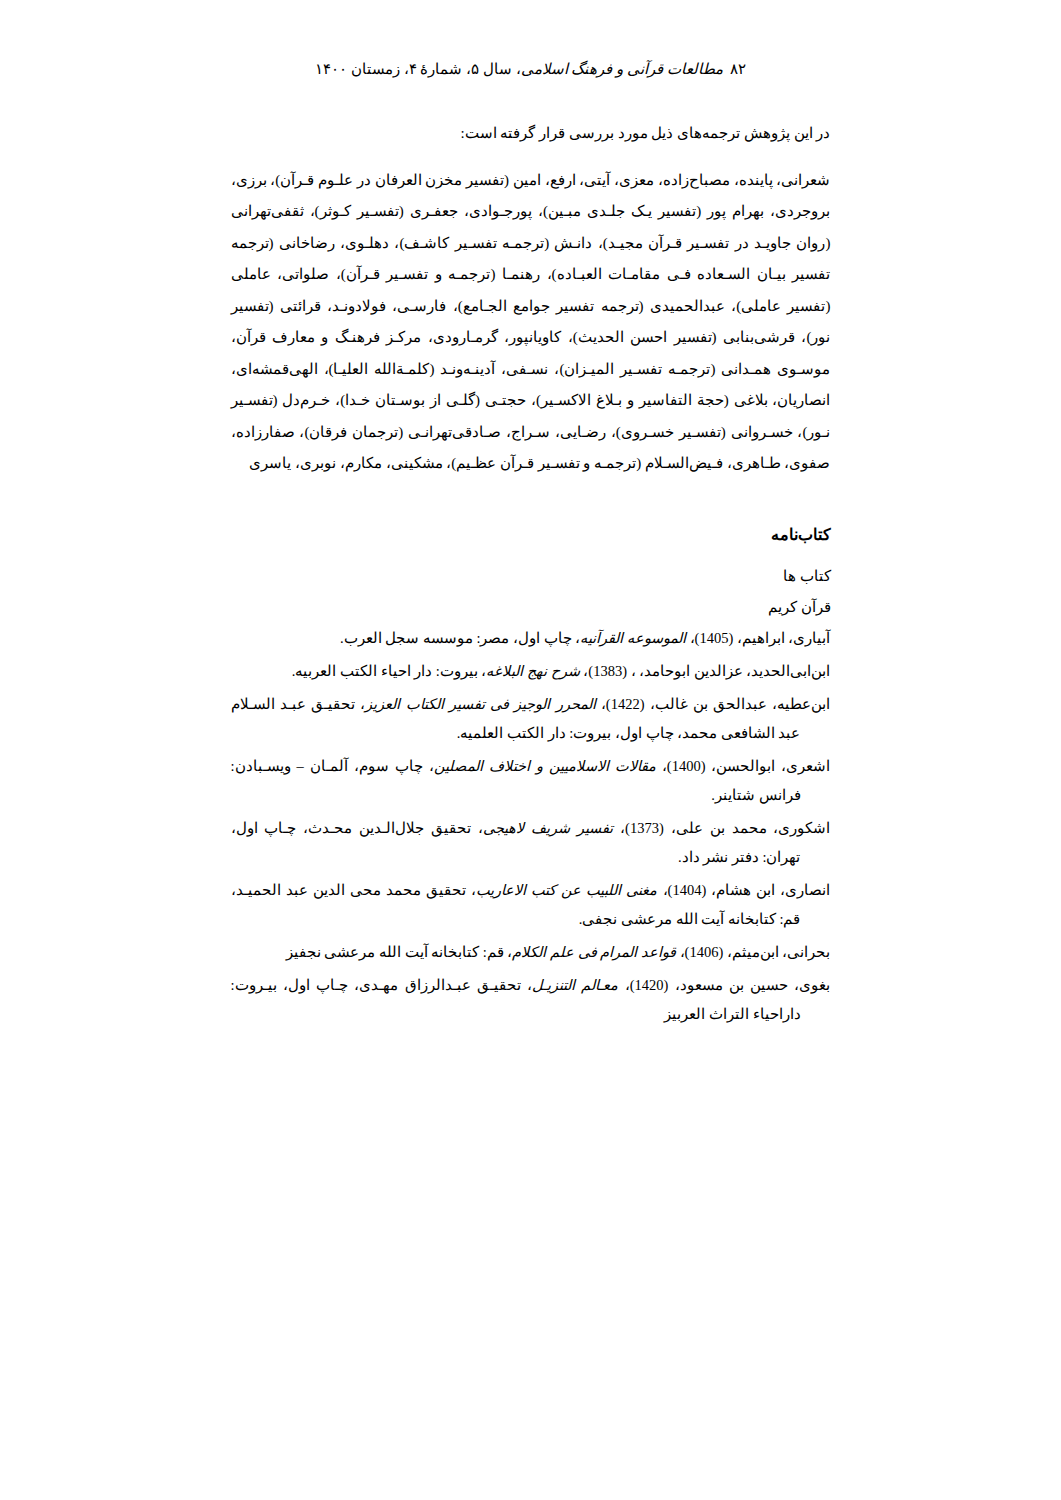۸۲ مطالعات قرآنی و فرهنگ اسلامی، سال ۵، شمارۀ ۴، زمستان ۱۴۰۰
در این پژوهش ترجمه‌های ذیل مورد بررسی قرار گرفته است:
شعرانی، پاینده، مصباح‌زاده، معزی، آیتی، ارفع، امین (تفسیر مخزن العرفان در علـوم قـرآن)، برزی، بروجردی، بهرام پور (تفسیر یـک جلـدی مبـین)، پورجـوادی، جعفـری (تفسـیر کـوثر)، ثقفی‌تهرانی (روان جاویـد در تفسـیر قـرآن مجیـد)، دانـش (ترجمـه تفسـیر کاشـف)، دهلـوی، رضاخانی (ترجمه تفسیر بیـان السـعاده فـی مقامـات العبـاده)، رهنمـا (ترجمـه و تفسـیر قـرآن)، صلواتی، عاملی (تفسیر عاملی)، عبدالحمیدی (ترجمه تفسیر جوامع الجـامع)، فارسـی، فولادونـد، قرائتی (تفسیر نور)، قرشی‌بنابی (تفسیر احسن الحدیث)، کاویانپور، گرمـارودی، مرکـز فرهنـگ و معارف قرآن، موسـوی همـدانی (ترجمـه تفسـیر المیـزان)، نسـفی، آدینـه‌ونـد (کلمـةالله العلیـا)، الهی‌قمشه‌ای، انصاریان، بلاغی (حجة التفاسیر و بـلاغ الاکسـیر)، حجتـی (گلـی از بوسـتان خـدا)، خـرم‌دل (تفسـیر نـور)، خسـروانی (تفسـیر خسـروی)، رضـایی، سـراج، صـادقی‌تهرانـی (ترجمان فرقان)، صفارزاده، صفوی، طـاهری، فـیض‌السـلام (ترجمـه و تفسـیر قـرآن عظـیم)، مشکینی، مکارم، نوبری، یاسری
کتاب‌نامه
کتاب ها
قرآن کریم
آبیاری، ابراهیم، (1405)، الموسوعه القرآنیه، چاپ اول، مصر: موسسه سجل العرب.
ابن‌ابی‌الحدید، عزالدین ابوحامد، ، (1383)، شرح نهج البلاغه، بیروت: دار احیاء الکتب العربیه.
ابن‌عطیه، عبدالحق بن غالب، (1422)، المحرر الوجیز فی تفسیر الکتاب العزیز، تحقیـق عبـد السـلام عبد الشافعی محمد، چاپ اول، بیروت: دار الکتب العلمیه.
اشعری، ابوالحسن، (1400)، مقالات الاسلامیین و اختلاف المصلین، چاپ سوم، آلمـان – ویسـبادن: فرانس شتاینر.
اشکوری، محمد بن علی، (1373)، تفسیر شریف لاهیجی، تحقیق جلال‌الـدین محـدث، چـاپ اول، تهران: دفتر نشر داد.
انصاری، ابن هشام، (1404)، مغنی اللبیب عن کتب الاعاریب، تحقیق محمد محی الدین عبد الحمیـد، قم: کتابخانه آیت الله مرعشی نجفی.
بحرانی، ابن‌میثم، (1406)، قواعد المرام فی علم الکلام، قم: کتابخانه آیت الله مرعشی نجفیز
بغوی، حسین بن مسعود، (1420)، معـالم التنزیـل، تحقیـق عبـدالرزاق مهـدی، چـاپ اول، بیـروت: داراحیاء التراث العربیز